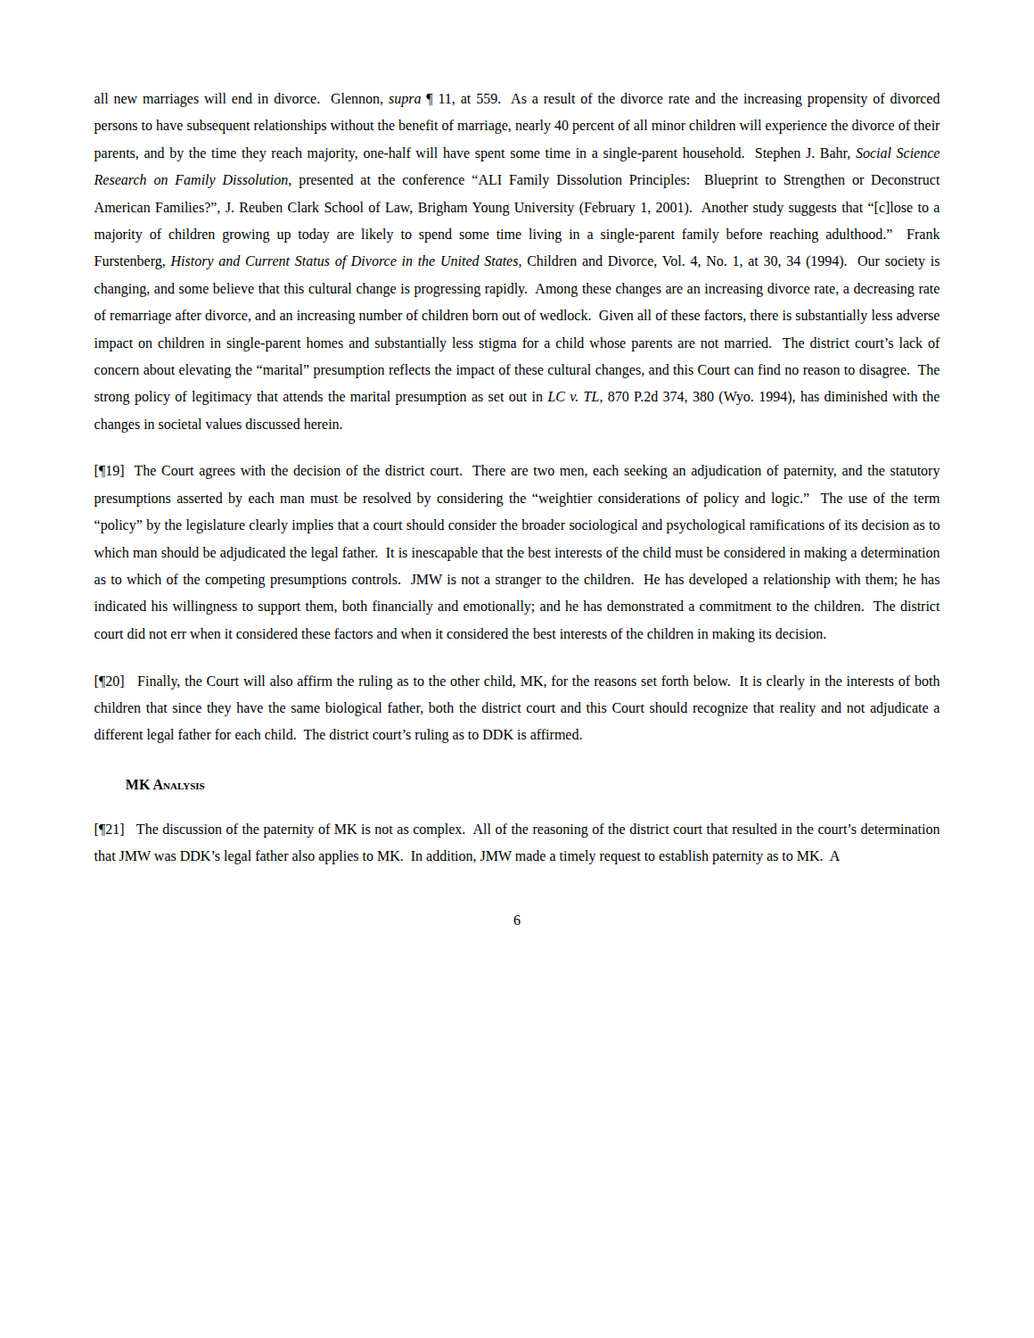all new marriages will end in divorce. Glennon, supra ¶ 11, at 559. As a result of the divorce rate and the increasing propensity of divorced persons to have subsequent relationships without the benefit of marriage, nearly 40 percent of all minor children will experience the divorce of their parents, and by the time they reach majority, one-half will have spent some time in a single-parent household. Stephen J. Bahr, Social Science Research on Family Dissolution, presented at the conference “ALI Family Dissolution Principles: Blueprint to Strengthen or Deconstruct American Families?”, J. Reuben Clark School of Law, Brigham Young University (February 1, 2001). Another study suggests that “[c]lose to a majority of children growing up today are likely to spend some time living in a single-parent family before reaching adulthood.” Frank Furstenberg, History and Current Status of Divorce in the United States, Children and Divorce, Vol. 4, No. 1, at 30, 34 (1994). Our society is changing, and some believe that this cultural change is progressing rapidly. Among these changes are an increasing divorce rate, a decreasing rate of remarriage after divorce, and an increasing number of children born out of wedlock. Given all of these factors, there is substantially less adverse impact on children in single-parent homes and substantially less stigma for a child whose parents are not married. The district court’s lack of concern about elevating the “marital” presumption reflects the impact of these cultural changes, and this Court can find no reason to disagree. The strong policy of legitimacy that attends the marital presumption as set out in LC v. TL, 870 P.2d 374, 380 (Wyo. 1994), has diminished with the changes in societal values discussed herein.
[¶19] The Court agrees with the decision of the district court. There are two men, each seeking an adjudication of paternity, and the statutory presumptions asserted by each man must be resolved by considering the “weightier considerations of policy and logic.” The use of the term “policy” by the legislature clearly implies that a court should consider the broader sociological and psychological ramifications of its decision as to which man should be adjudicated the legal father. It is inescapable that the best interests of the child must be considered in making a determination as to which of the competing presumptions controls. JMW is not a stranger to the children. He has developed a relationship with them; he has indicated his willingness to support them, both financially and emotionally; and he has demonstrated a commitment to the children. The district court did not err when it considered these factors and when it considered the best interests of the children in making its decision.
[¶20] Finally, the Court will also affirm the ruling as to the other child, MK, for the reasons set forth below. It is clearly in the interests of both children that since they have the same biological father, both the district court and this Court should recognize that reality and not adjudicate a different legal father for each child. The district court’s ruling as to DDK is affirmed.
MK Analysis
[¶21] The discussion of the paternity of MK is not as complex. All of the reasoning of the district court that resulted in the court’s determination that JMW was DDK’s legal father also applies to MK. In addition, JMW made a timely request to establish paternity as to MK. A
6